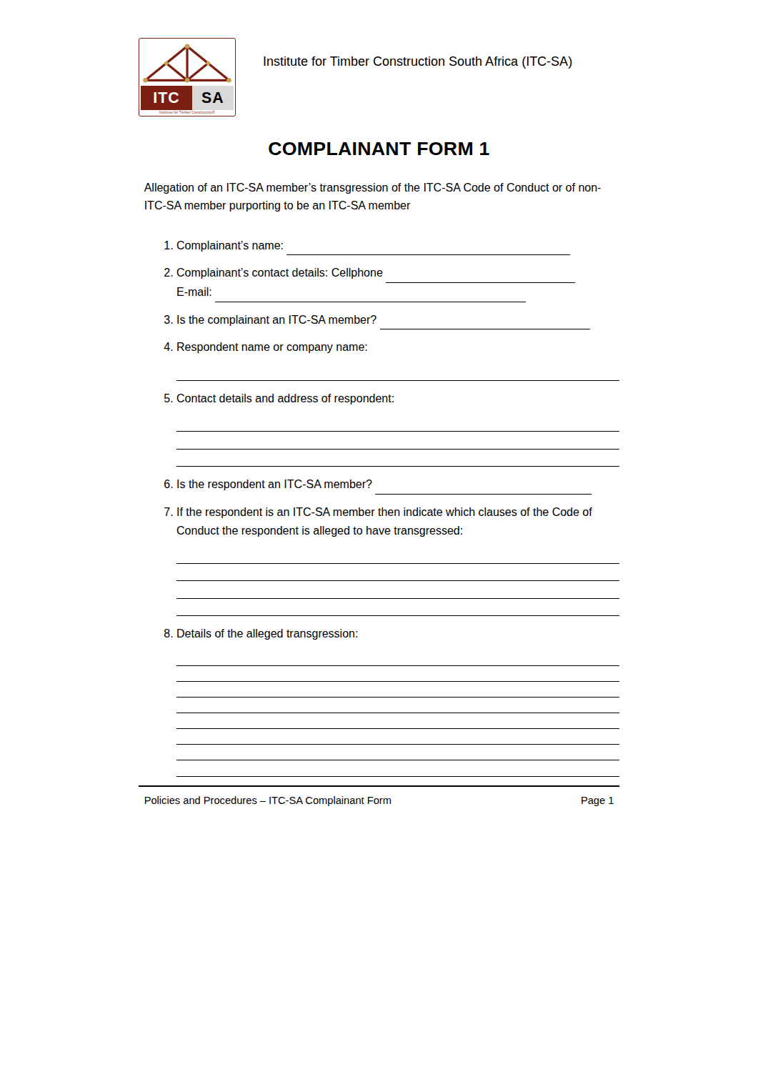ITC
SA
Institute for Timber Construction®
Institute for Timber Construction South Africa (ITC-SA)
COMPLAINANT FORM 1
Allegation of an ITC-SA member’s transgression of the ITC-SA Code of Conduct or of non-ITC-SA member purporting to be an ITC-SA member
Complainant’s name:
Complainant’s contact details: Cellphone
E-mail:
Is the complainant an ITC-SA member?
Respondent name or company name:
Contact details and address of respondent:
Is the respondent an ITC-SA member?
If the respondent is an ITC-SA member then indicate which clauses of the Code of Conduct the respondent is alleged to have transgressed:
Details of the alleged transgression:
Policies and Procedures – ITC-SA Complainant Form
Page 1